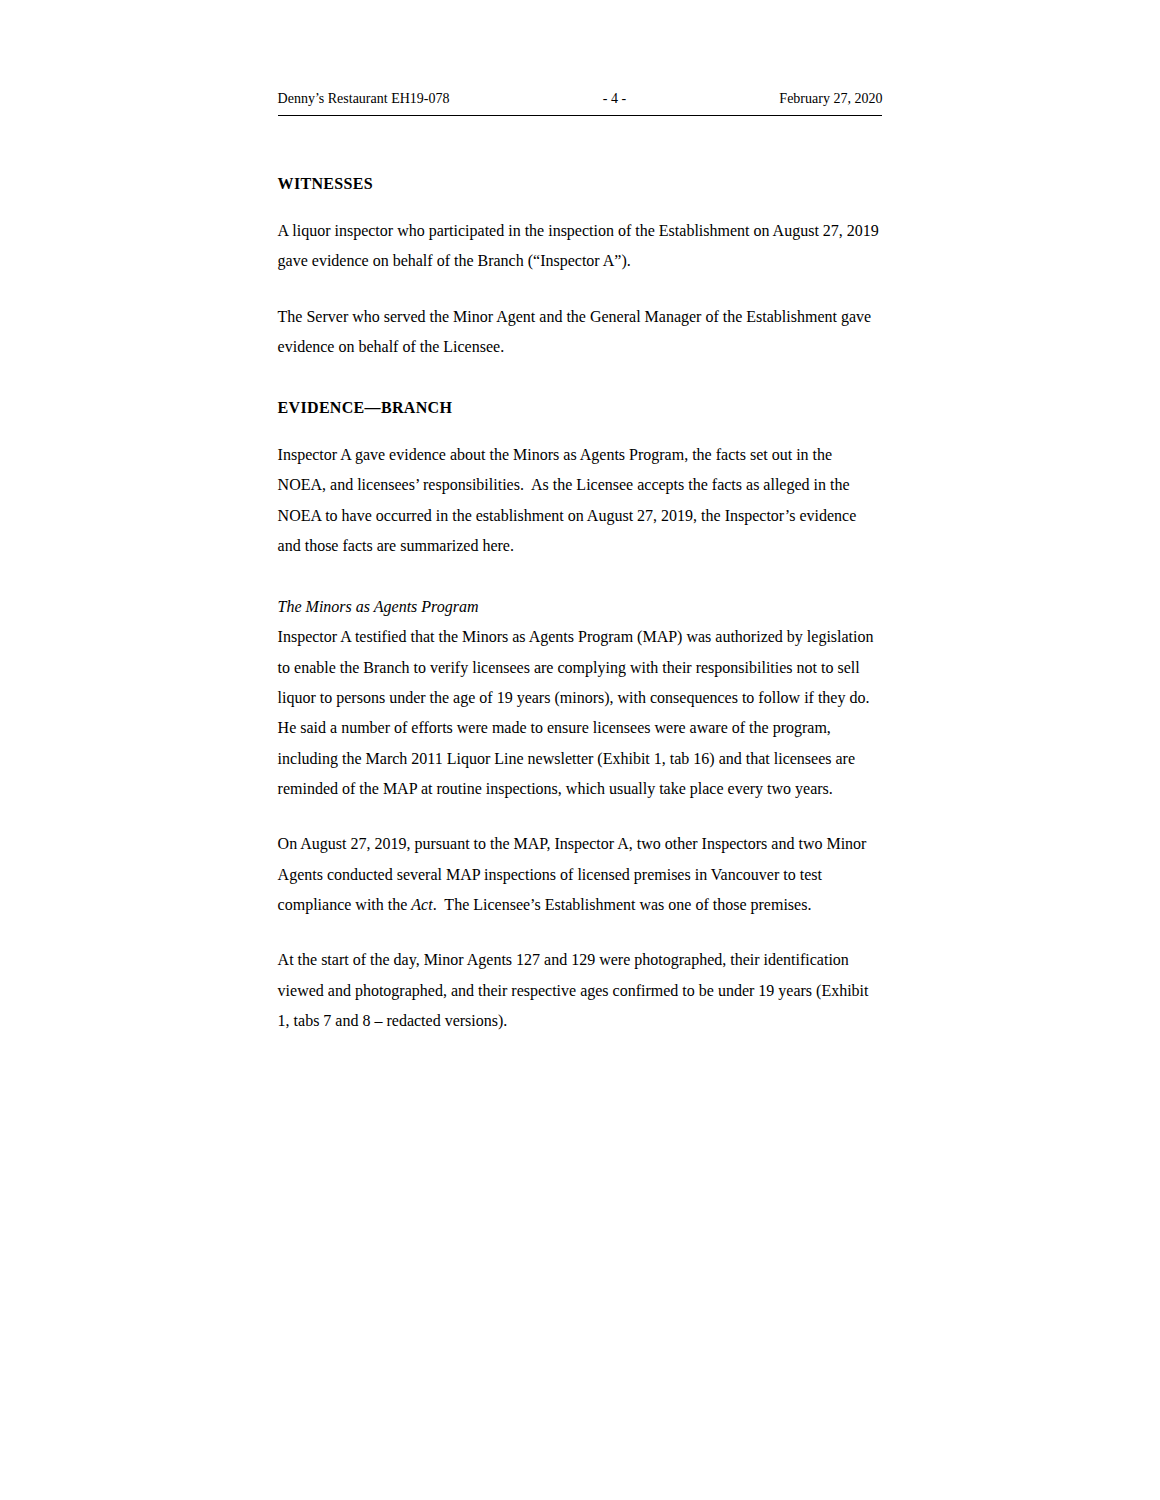Denny’s Restaurant EH19-078
- 4 -
February 27, 2020
WITNESSES
A liquor inspector who participated in the inspection of the Establishment on August 27, 2019 gave evidence on behalf of the Branch (“Inspector A”).
The Server who served the Minor Agent and the General Manager of the Establishment gave evidence on behalf of the Licensee.
EVIDENCE—BRANCH
Inspector A gave evidence about the Minors as Agents Program, the facts set out in the NOEA, and licensees’ responsibilities. As the Licensee accepts the facts as alleged in the NOEA to have occurred in the establishment on August 27, 2019, the Inspector’s evidence and those facts are summarized here.
The Minors as Agents Program
Inspector A testified that the Minors as Agents Program (MAP) was authorized by legislation to enable the Branch to verify licensees are complying with their responsibilities not to sell liquor to persons under the age of 19 years (minors), with consequences to follow if they do. He said a number of efforts were made to ensure licensees were aware of the program, including the March 2011 Liquor Line newsletter (Exhibit 1, tab 16) and that licensees are reminded of the MAP at routine inspections, which usually take place every two years.
On August 27, 2019, pursuant to the MAP, Inspector A, two other Inspectors and two Minor Agents conducted several MAP inspections of licensed premises in Vancouver to test compliance with the Act. The Licensee’s Establishment was one of those premises.
At the start of the day, Minor Agents 127 and 129 were photographed, their identification viewed and photographed, and their respective ages confirmed to be under 19 years (Exhibit 1, tabs 7 and 8 – redacted versions).